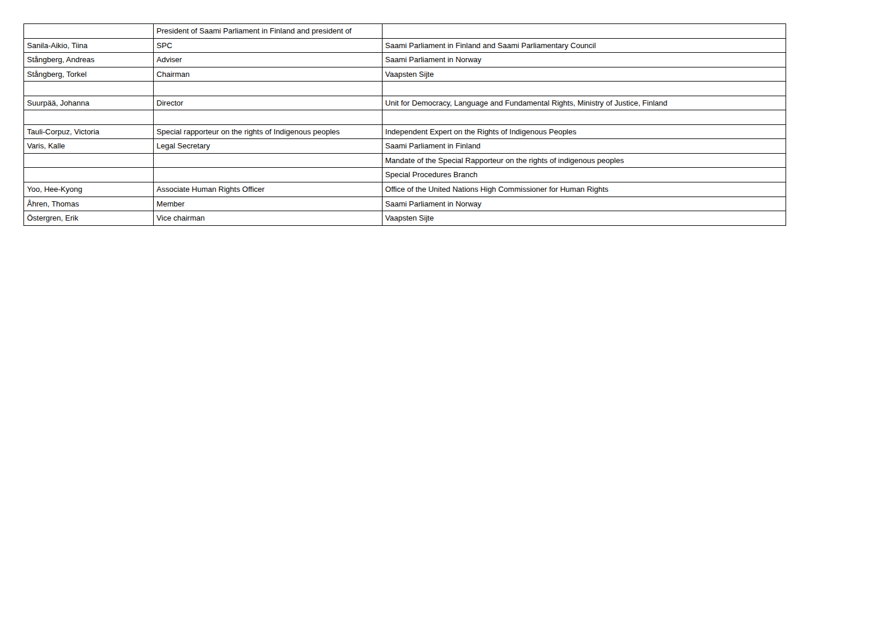| | President of Saami Parliament in Finland and president of | |
| Sanila-Aikio, Tiina | SPC | Saami Parliament in Finland and Saami Parliamentary Council |
| Stångberg, Andreas | Adviser | Saami Parliament in Norway |
| Stångberg, Torkel | Chairman | Vaapsten Sijte |
| Suurpää, Johanna | Director | Unit for Democracy, Language and Fundamental Rights, Ministry of Justice, Finland |
| Tauli-Corpuz, Victoria | Special rapporteur on the rights of Indigenous peoples | Independent Expert on the Rights of Indigenous Peoples |
| Varis, Kalle | Legal Secretary | Saami Parliament in Finland |
| | | Mandate of the Special Rapporteur on the rights of indigenous peoples |
| | | Special Procedures Branch |
| Yoo, Hee-Kyong | Associate Human Rights Officer | Office of the United Nations High Commissioner for Human Rights |
| Åhren, Thomas | Member | Saami Parliament in Norway |
| Östergren, Erik | Vice chairman | Vaapsten Sijte |